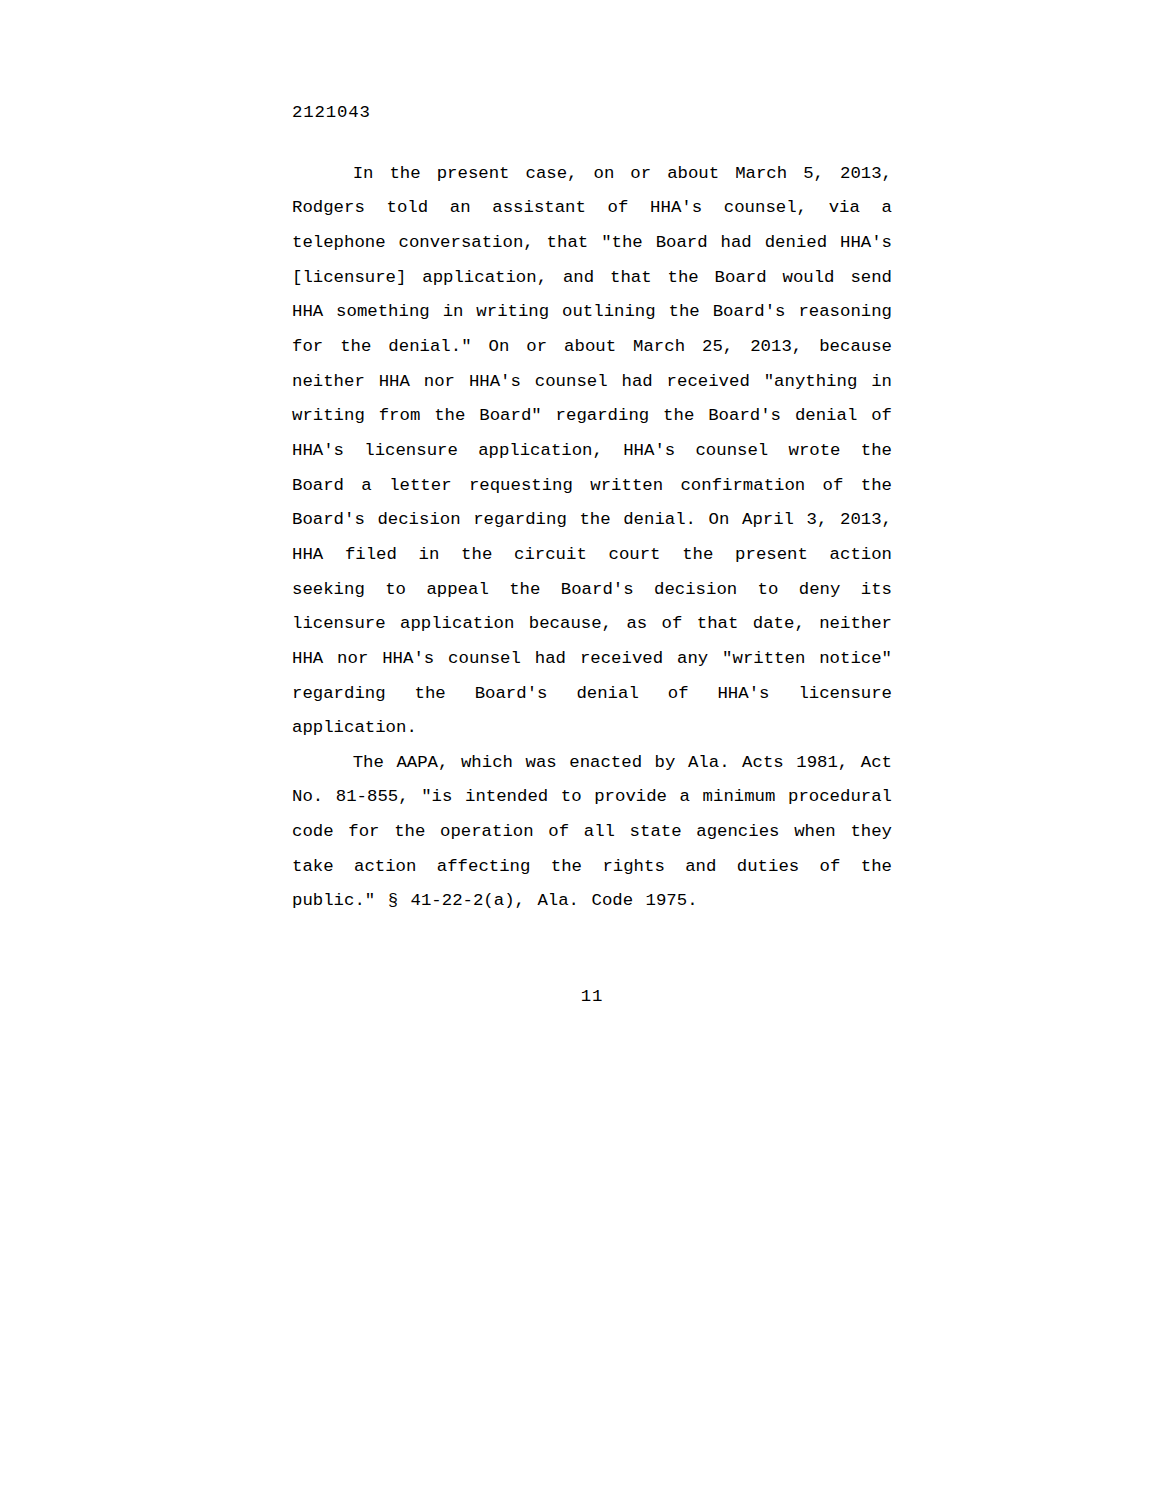2121043
In the present case, on or about March 5, 2013, Rodgers told an assistant of HHA's counsel, via a telephone conversation, that "the Board had denied HHA's [licensure] application, and that the Board would send HHA something in writing outlining the Board's reasoning for the denial." On or about March 25, 2013, because neither HHA nor HHA's counsel had received "anything in writing from the Board" regarding the Board's denial of HHA's licensure application, HHA's counsel wrote the Board a letter requesting written confirmation of the Board's decision regarding the denial. On April 3, 2013, HHA filed in the circuit court the present action seeking to appeal the Board's decision to deny its licensure application because, as of that date, neither HHA nor HHA's counsel had received any "written notice" regarding the Board's denial of HHA's licensure application.
The AAPA, which was enacted by Ala. Acts 1981, Act No. 81-855, "is intended to provide a minimum procedural code for the operation of all state agencies when they take action affecting the rights and duties of the public." § 41-22-2(a), Ala. Code 1975.
11